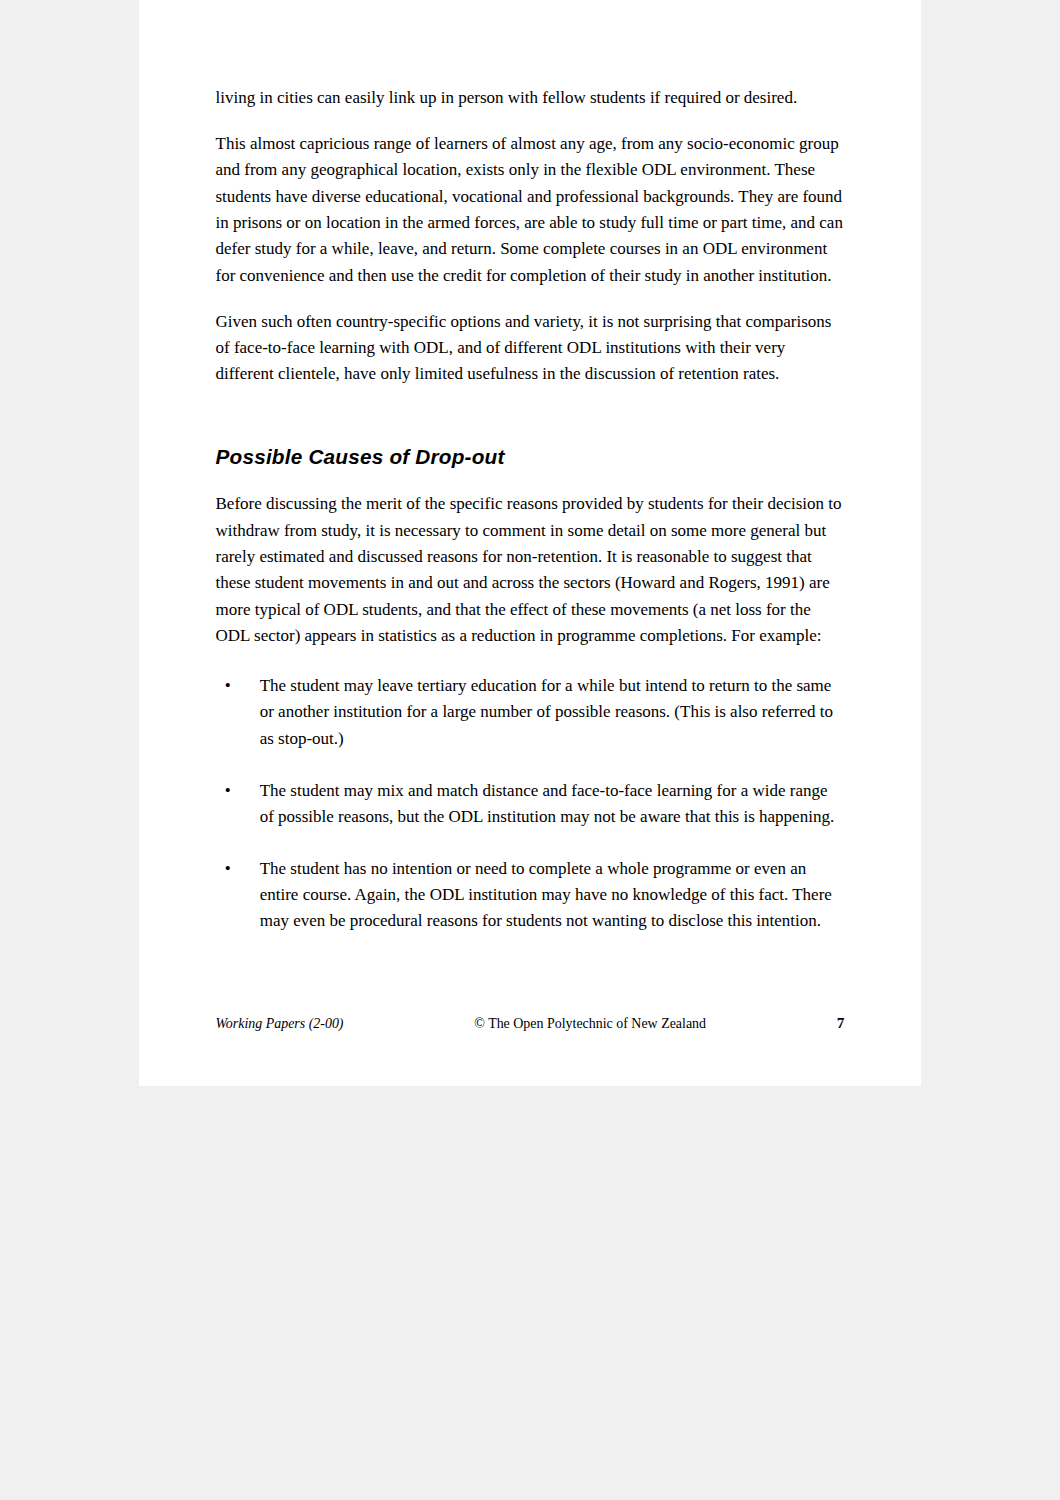living in cities can easily link up in person with fellow students if required or desired.
This almost capricious range of learners of almost any age, from any socio-economic group and from any geographical location, exists only in the flexible ODL environment. These students have diverse educational, vocational and professional backgrounds. They are found in prisons or on location in the armed forces, are able to study full time or part time, and can defer study for a while, leave, and return. Some complete courses in an ODL environment for convenience and then use the credit for completion of their study in another institution.
Given such often country-specific options and variety, it is not surprising that comparisons of face-to-face learning with ODL, and of different ODL institutions with their very different clientele, have only limited usefulness in the discussion of retention rates.
Possible Causes of Drop-out
Before discussing the merit of the specific reasons provided by students for their decision to withdraw from study, it is necessary to comment in some detail on some more general but rarely estimated and discussed reasons for non-retention. It is reasonable to suggest that these student movements in and out and across the sectors (Howard and Rogers, 1991) are more typical of ODL students, and that the effect of these movements (a net loss for the ODL sector) appears in statistics as a reduction in programme completions. For example:
The student may leave tertiary education for a while but intend to return to the same or another institution for a large number of possible reasons. (This is also referred to as stop-out.)
The student may mix and match distance and face-to-face learning for a wide range of possible reasons, but the ODL institution may not be aware that this is happening.
The student has no intention or need to complete a whole programme or even an entire course. Again, the ODL institution may have no knowledge of this fact. There may even be procedural reasons for students not wanting to disclose this intention.
Working Papers (2-00) © The Open Polytechnic of New Zealand 7